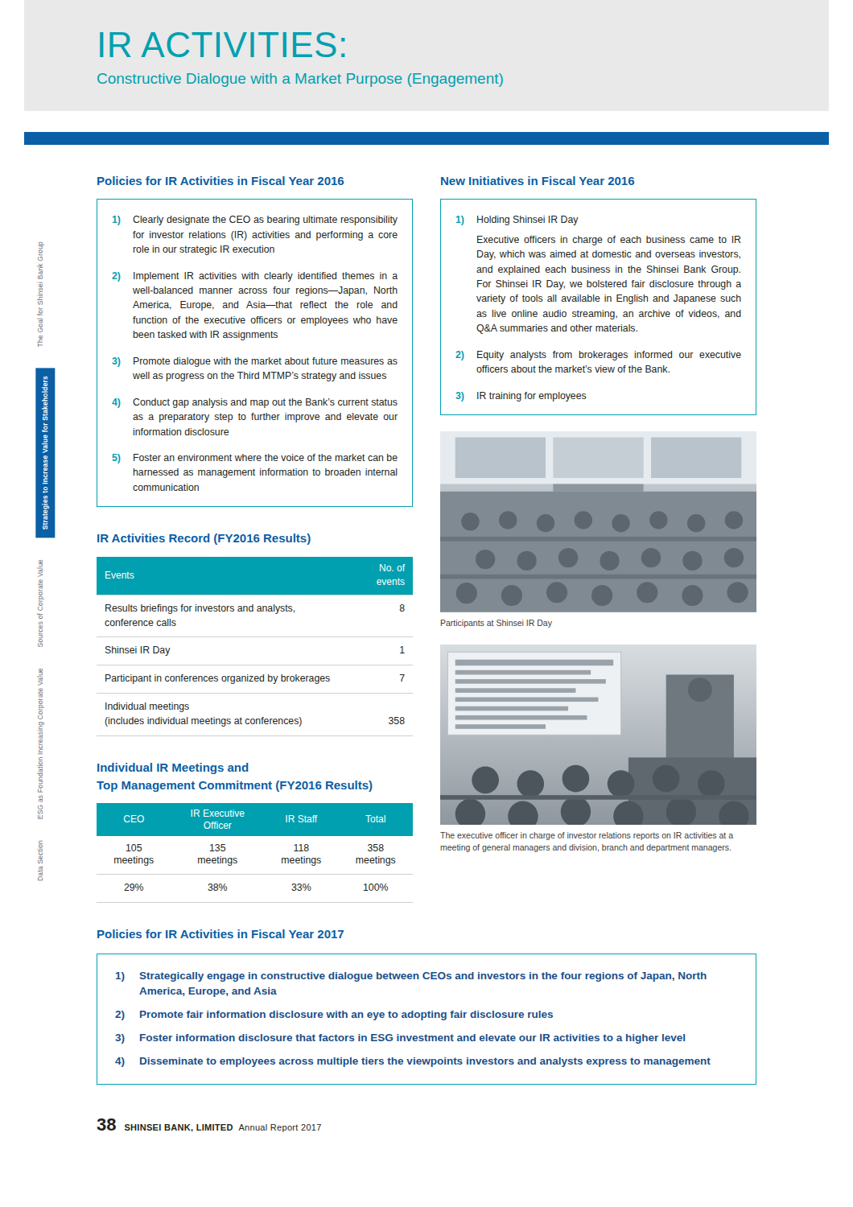IR ACTIVITIES:
Constructive Dialogue with a Market Purpose (Engagement)
The Goal for Shinsei Bank Group
Strategies to Increase Value for Stakeholders
Sources of Corporate Value
ESG as Foundation Increasing Corporate Value
Data Section
Policies for IR Activities in Fiscal Year 2016
1) Clearly designate the CEO as bearing ultimate responsibility for investor relations (IR) activities and performing a core role in our strategic IR execution
2) Implement IR activities with clearly identified themes in a well-balanced manner across four regions—Japan, North America, Europe, and Asia—that reflect the role and function of the executive officers or employees who have been tasked with IR assignments
3) Promote dialogue with the market about future measures as well as progress on the Third MTMP’s strategy and issues
4) Conduct gap analysis and map out the Bank’s current status as a preparatory step to further improve and elevate our information disclosure
5) Foster an environment where the voice of the market can be harnessed as management information to broaden internal communication
IR Activities Record (FY2016 Results)
| Events | No. of events |
| --- | --- |
| Results briefings for investors and analysts, conference calls | 8 |
| Shinsei IR Day | 1 |
| Participant in conferences organized by brokerages | 7 |
| Individual meetings (includes individual meetings at conferences) | 358 |
Individual IR Meetings and
Top Management Commitment (FY2016 Results)
| CEO | IR Executive Officer | IR Staff | Total |
| --- | --- | --- | --- |
| 105 meetings | 135 meetings | 118 meetings | 358 meetings |
| 29% | 38% | 33% | 100% |
New Initiatives in Fiscal Year 2016
1)
Holding Shinsei IR Day
Executive officers in charge of each business came to IR Day, which was aimed at domestic and overseas investors, and explained each business in the Shinsei Bank Group. For Shinsei IR Day, we bolstered fair disclosure through a variety of tools all available in English and Japanese such as live online audio streaming, an archive of videos, and Q&A summaries and other materials.
2) Equity analysts from brokerages informed our executive officers about the market’s view of the Bank.
3) IR training for employees
Participants at Shinsei IR Day
The executive officer in charge of investor relations reports on IR activities at a meeting of general managers and division, branch and department managers.
Policies for IR Activities in Fiscal Year 2017
1) Strategically engage in constructive dialogue between CEOs and investors in the four regions of Japan, North America, Europe, and Asia
2) Promote fair information disclosure with an eye to adopting fair disclosure rules
3) Foster information disclosure that factors in ESG investment and elevate our IR activities to a higher level
4) Disseminate to employees across multiple tiers the viewpoints investors and analysts express to management
38 SHINSEI BANK, LIMITED Annual Report 2017